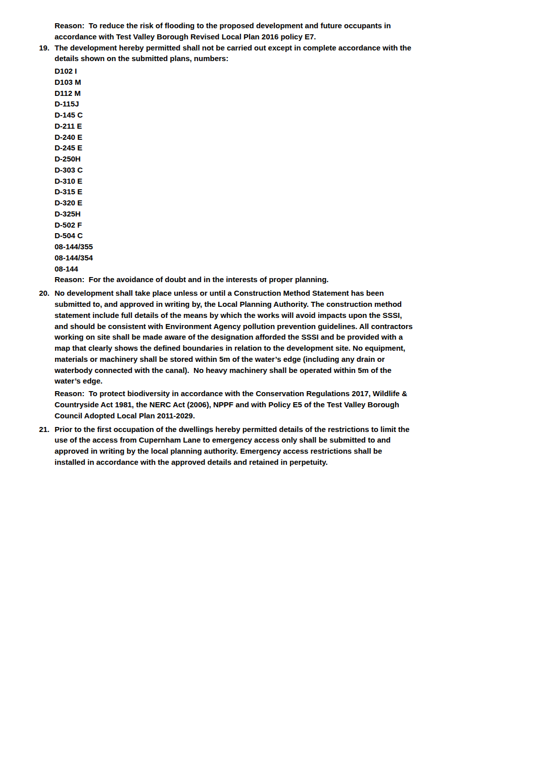Reason: To reduce the risk of flooding to the proposed development and future occupants in accordance with Test Valley Borough Revised Local Plan 2016 policy E7.
19.
The development hereby permitted shall not be carried out except in complete accordance with the details shown on the submitted plans, numbers:
D102 I
D103 M
D112 M
D-115J
D-145 C
D-211 E
D-240 E
D-245 E
D-250H
D-303 C
D-310 E
D-315 E
D-320 E
D-325H
D-502 F
D-504 C
08-144/355
08-144/354
08-144
Reason: For the avoidance of doubt and in the interests of proper planning.
20.
No development shall take place unless or until a Construction Method Statement has been submitted to, and approved in writing by, the Local Planning Authority. The construction method statement include full details of the means by which the works will avoid impacts upon the SSSI, and should be consistent with Environment Agency pollution prevention guidelines. All contractors working on site shall be made aware of the designation afforded the SSSI and be provided with a map that clearly shows the defined boundaries in relation to the development site. No equipment, materials or machinery shall be stored within 5m of the water’s edge (including any drain or waterbody connected with the canal). No heavy machinery shall be operated within 5m of the water’s edge.
Reason: To protect biodiversity in accordance with the Conservation Regulations 2017, Wildlife & Countryside Act 1981, the NERC Act (2006), NPPF and with Policy E5 of the Test Valley Borough Council Adopted Local Plan 2011-2029.
21.
Prior to the first occupation of the dwellings hereby permitted details of the restrictions to limit the use of the access from Cupernham Lane to emergency access only shall be submitted to and approved in writing by the local planning authority. Emergency access restrictions shall be installed in accordance with the approved details and retained in perpetuity.